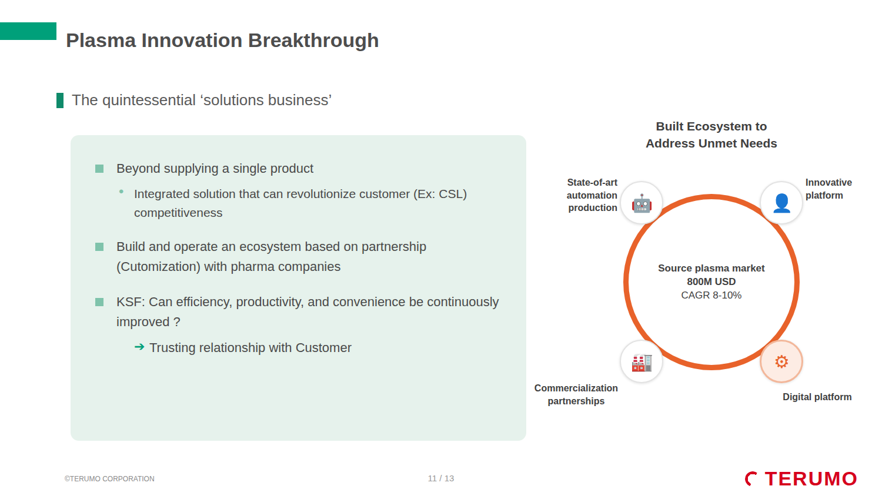Plasma Innovation Breakthrough
The quintessential ‘solutions business’
Beyond supplying a single product
Integrated solution that can revolutionize customer (Ex: CSL) competitiveness
Build and operate an ecosystem based on partnership (Cutomization) with pharma companies
KSF: Can efficiency, productivity, and convenience be continuously improved ?
➔Trusting relationship with Customer
Built Ecosystem to
Address Unmet Needs
Source plasma market
800M USD
CAGR 8-10%
🤖
👤
🏭
⚙
State-of-art
automation
production
Innovative
platform
Commercialization
partnerships
Digital platform
©TERUMO CORPORATION
11 / 13
TERUMO